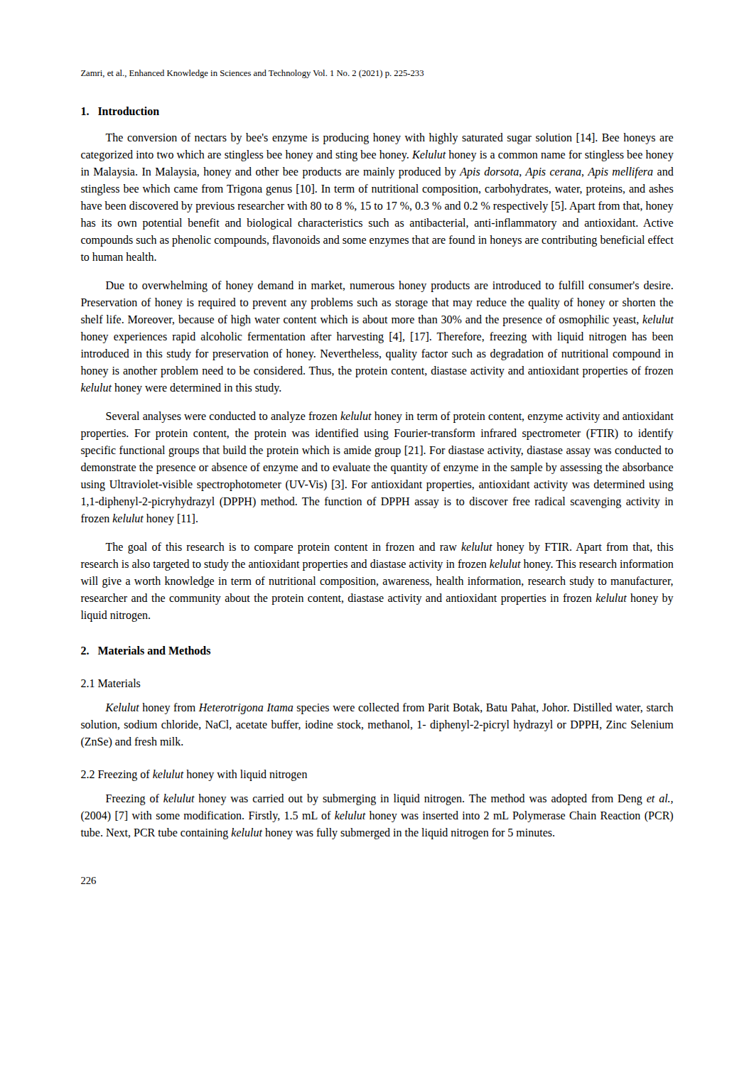Zamri, et al., Enhanced Knowledge in Sciences and Technology Vol. 1 No. 2 (2021) p. 225-233
1. Introduction
The conversion of nectars by bee's enzyme is producing honey with highly saturated sugar solution [14]. Bee honeys are categorized into two which are stingless bee honey and sting bee honey. Kelulut honey is a common name for stingless bee honey in Malaysia. In Malaysia, honey and other bee products are mainly produced by Apis dorsota, Apis cerana, Apis mellifera and stingless bee which came from Trigona genus [10]. In term of nutritional composition, carbohydrates, water, proteins, and ashes have been discovered by previous researcher with 80 to 8 %, 15 to 17 %, 0.3 % and 0.2 % respectively [5]. Apart from that, honey has its own potential benefit and biological characteristics such as antibacterial, anti-inflammatory and antioxidant. Active compounds such as phenolic compounds, flavonoids and some enzymes that are found in honeys are contributing beneficial effect to human health.
Due to overwhelming of honey demand in market, numerous honey products are introduced to fulfill consumer's desire. Preservation of honey is required to prevent any problems such as storage that may reduce the quality of honey or shorten the shelf life. Moreover, because of high water content which is about more than 30% and the presence of osmophilic yeast, kelulut honey experiences rapid alcoholic fermentation after harvesting [4], [17]. Therefore, freezing with liquid nitrogen has been introduced in this study for preservation of honey. Nevertheless, quality factor such as degradation of nutritional compound in honey is another problem need to be considered. Thus, the protein content, diastase activity and antioxidant properties of frozen kelulut honey were determined in this study.
Several analyses were conducted to analyze frozen kelulut honey in term of protein content, enzyme activity and antioxidant properties. For protein content, the protein was identified using Fourier-transform infrared spectrometer (FTIR) to identify specific functional groups that build the protein which is amide group [21]. For diastase activity, diastase assay was conducted to demonstrate the presence or absence of enzyme and to evaluate the quantity of enzyme in the sample by assessing the absorbance using Ultraviolet-visible spectrophotometer (UV-Vis) [3]. For antioxidant properties, antioxidant activity was determined using 1,1-diphenyl-2-picryhydrazyl (DPPH) method. The function of DPPH assay is to discover free radical scavenging activity in frozen kelulut honey [11].
The goal of this research is to compare protein content in frozen and raw kelulut honey by FTIR. Apart from that, this research is also targeted to study the antioxidant properties and diastase activity in frozen kelulut honey. This research information will give a worth knowledge in term of nutritional composition, awareness, health information, research study to manufacturer, researcher and the community about the protein content, diastase activity and antioxidant properties in frozen kelulut honey by liquid nitrogen.
2. Materials and Methods
2.1 Materials
Kelulut honey from Heterotrigona Itama species were collected from Parit Botak, Batu Pahat, Johor. Distilled water, starch solution, sodium chloride, NaCl, acetate buffer, iodine stock, methanol, 1- diphenyl-2-picryl hydrazyl or DPPH, Zinc Selenium (ZnSe) and fresh milk.
2.2 Freezing of kelulut honey with liquid nitrogen
Freezing of kelulut honey was carried out by submerging in liquid nitrogen. The method was adopted from Deng et al., (2004) [7] with some modification. Firstly, 1.5 mL of kelulut honey was inserted into 2 mL Polymerase Chain Reaction (PCR) tube. Next, PCR tube containing kelulut honey was fully submerged in the liquid nitrogen for 5 minutes.
226